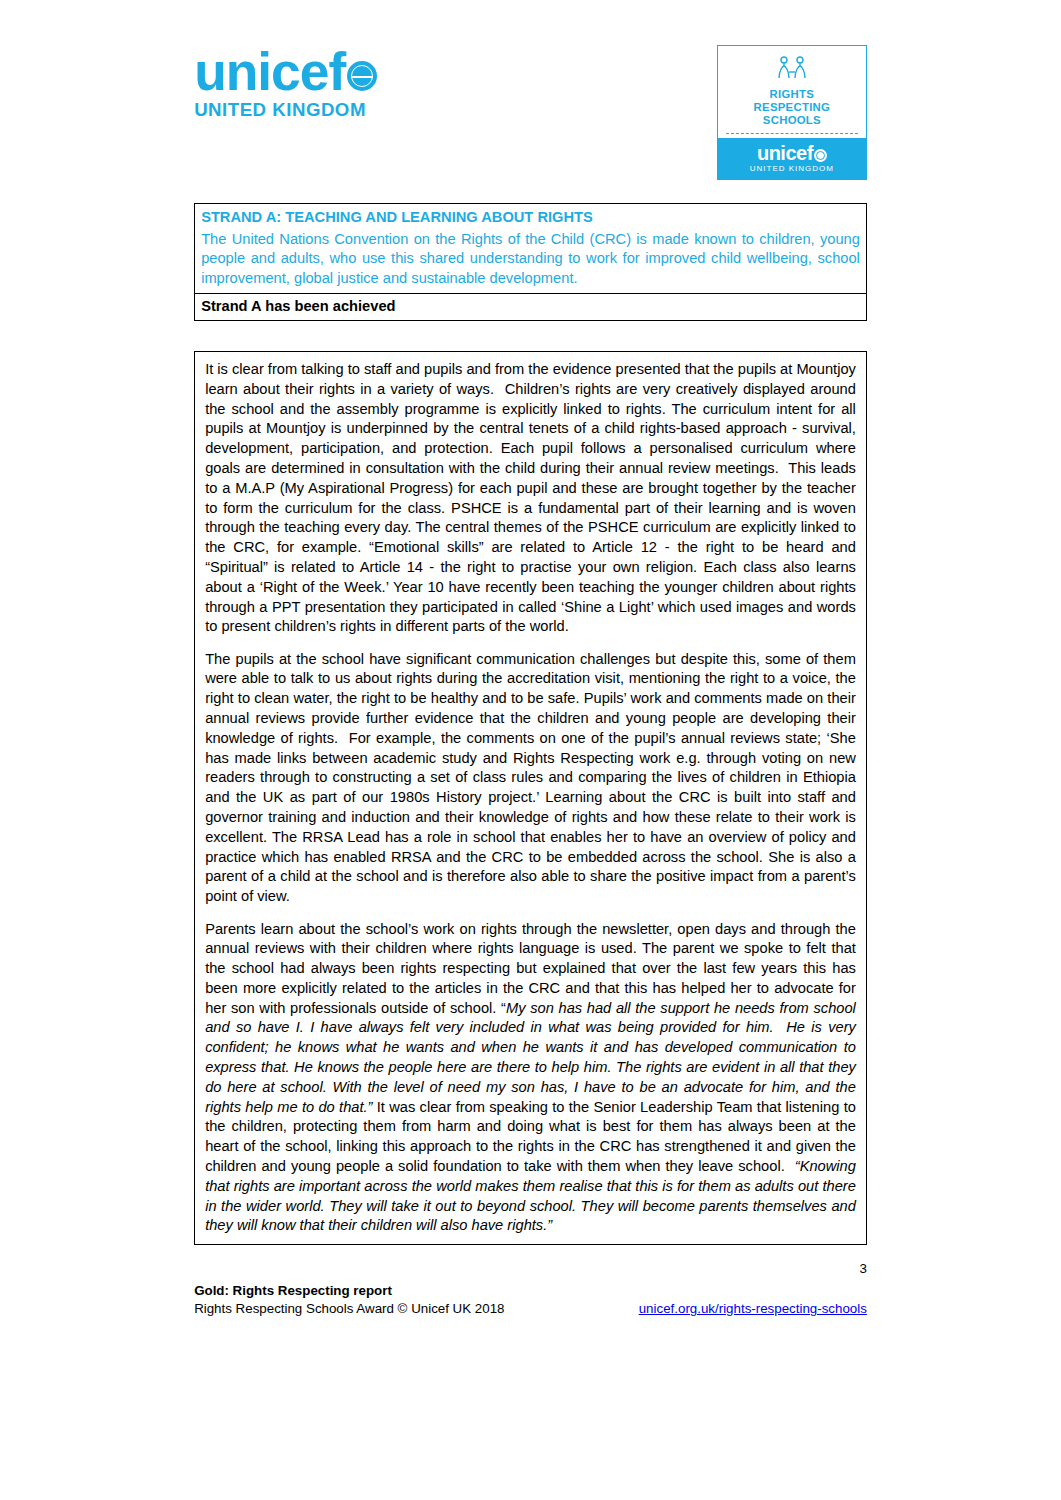unicef
UNITED KINGDOM
RIGHTS
RESPECTING
SCHOOLS
unicef
UNITED KINGDOM
STRAND A: TEACHING AND LEARNING ABOUT RIGHTS
The United Nations Convention on the Rights of the Child (CRC) is made known to children, young people and adults, who use this shared understanding to work for improved child wellbeing, school improvement, global justice and sustainable development.
Strand A has been achieved
It is clear from talking to staff and pupils and from the evidence presented that the pupils at Mountjoy learn about their rights in a variety of ways. Children’s rights are very creatively displayed around the school and the assembly programme is explicitly linked to rights. The curriculum intent for all pupils at Mountjoy is underpinned by the central tenets of a child rights-based approach - survival, development, participation, and protection. Each pupil follows a personalised curriculum where goals are determined in consultation with the child during their annual review meetings. This leads to a M.A.P (My Aspirational Progress) for each pupil and these are brought together by the teacher to form the curriculum for the class. PSHCE is a fundamental part of their learning and is woven through the teaching every day. The central themes of the PSHCE curriculum are explicitly linked to the CRC, for example. “Emotional skills” are related to Article 12 - the right to be heard and “Spiritual” is related to Article 14 - the right to practise your own religion. Each class also learns about a ‘Right of the Week.’ Year 10 have recently been teaching the younger children about rights through a PPT presentation they participated in called ‘Shine a Light’ which used images and words to present children’s rights in different parts of the world.
The pupils at the school have significant communication challenges but despite this, some of them were able to talk to us about rights during the accreditation visit, mentioning the right to a voice, the right to clean water, the right to be healthy and to be safe. Pupils’ work and comments made on their annual reviews provide further evidence that the children and young people are developing their knowledge of rights. For example, the comments on one of the pupil’s annual reviews state; ‘She has made links between academic study and Rights Respecting work e.g. through voting on new readers through to constructing a set of class rules and comparing the lives of children in Ethiopia and the UK as part of our 1980s History project.’ Learning about the CRC is built into staff and governor training and induction and their knowledge of rights and how these relate to their work is excellent. The RRSA Lead has a role in school that enables her to have an overview of policy and practice which has enabled RRSA and the CRC to be embedded across the school. She is also a parent of a child at the school and is therefore also able to share the positive impact from a parent’s point of view.
Parents learn about the school’s work on rights through the newsletter, open days and through the annual reviews with their children where rights language is used. The parent we spoke to felt that the school had always been rights respecting but explained that over the last few years this has been more explicitly related to the articles in the CRC and that this has helped her to advocate for her son with professionals outside of school. “My son has had all the support he needs from school and so have I. I have always felt very included in what was being provided for him. He is very confident; he knows what he wants and when he wants it and has developed communication to express that. He knows the people here are there to help him. The rights are evident in all that they do here at school. With the level of need my son has, I have to be an advocate for him, and the rights help me to do that.” It was clear from speaking to the Senior Leadership Team that listening to the children, protecting them from harm and doing what is best for them has always been at the heart of the school, linking this approach to the rights in the CRC has strengthened it and given the children and young people a solid foundation to take with them when they leave school. “Knowing that rights are important across the world makes them realise that this is for them as adults out there in the wider world. They will take it out to beyond school. They will become parents themselves and they will know that their children will also have rights.”
3
Gold: Rights Respecting report
Rights Respecting Schools Award © Unicef UK 2018 unicef.org.uk/rights-respecting-schools